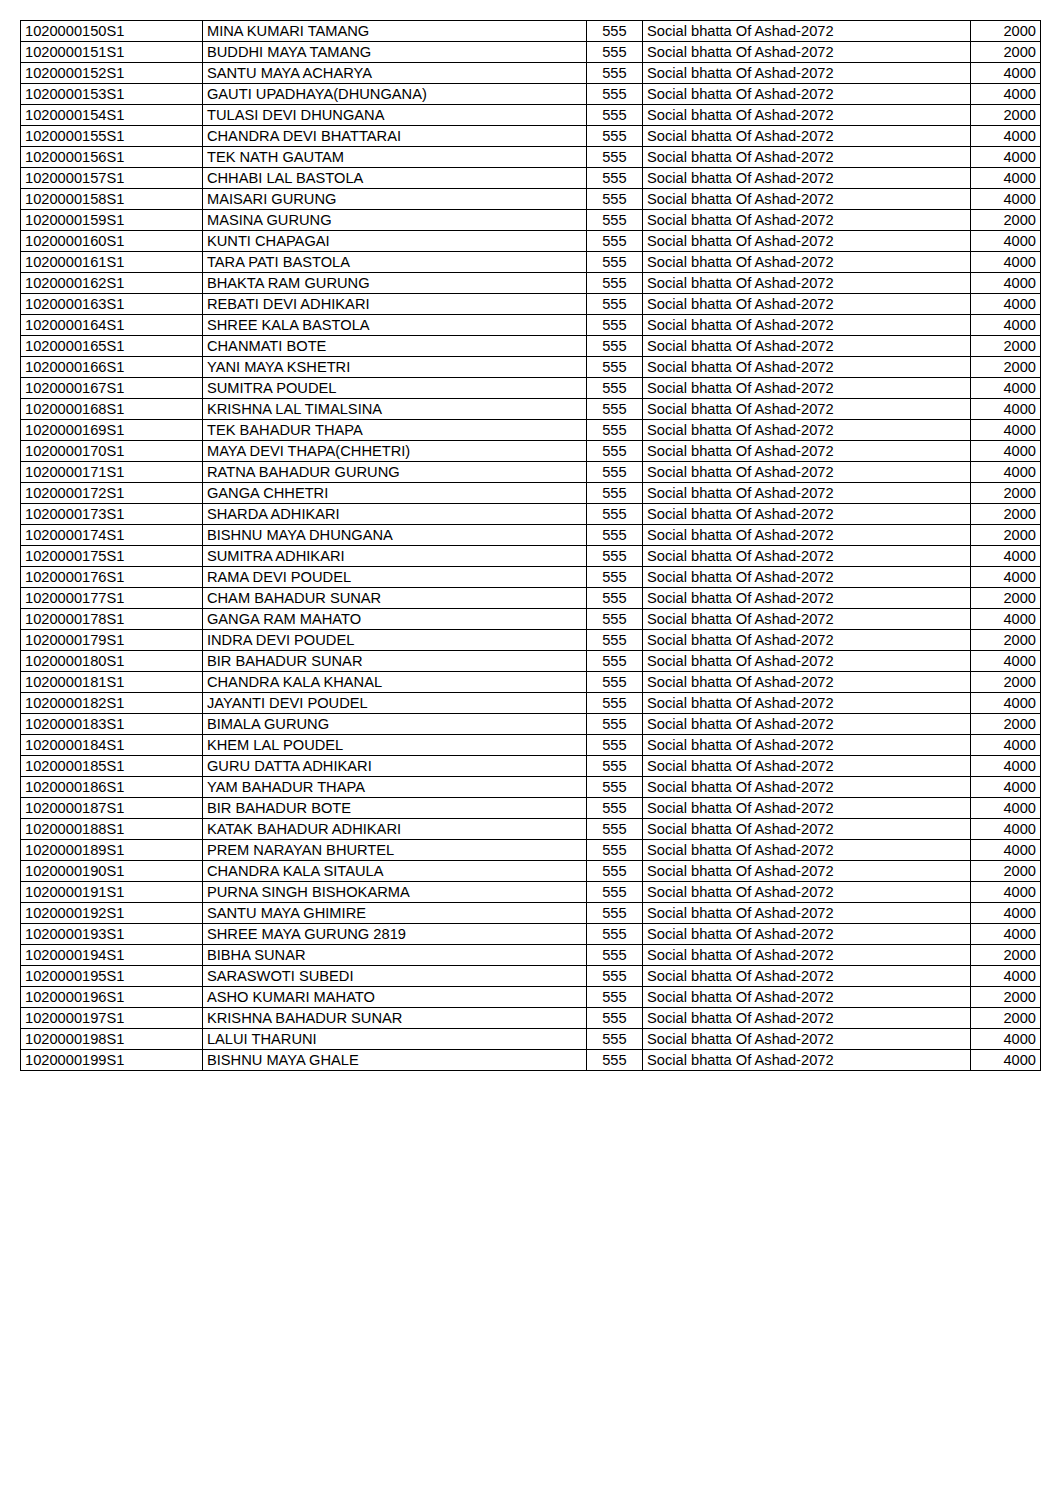| 1020000150S1 | MINA KUMARI TAMANG | 555 | Social bhatta Of Ashad-2072 | 2000 |
| 1020000151S1 | BUDDHI MAYA TAMANG | 555 | Social bhatta Of Ashad-2072 | 2000 |
| 1020000152S1 | SANTU MAYA ACHARYA | 555 | Social bhatta Of Ashad-2072 | 4000 |
| 1020000153S1 | GAUTI UPADHAYA(DHUNGANA) | 555 | Social bhatta Of Ashad-2072 | 4000 |
| 1020000154S1 | TULASI DEVI DHUNGANA | 555 | Social bhatta Of Ashad-2072 | 2000 |
| 1020000155S1 | CHANDRA DEVI BHATTARAI | 555 | Social bhatta Of Ashad-2072 | 4000 |
| 1020000156S1 | TEK NATH GAUTAM | 555 | Social bhatta Of Ashad-2072 | 4000 |
| 1020000157S1 | CHHABI LAL BASTOLA | 555 | Social bhatta Of Ashad-2072 | 4000 |
| 1020000158S1 | MAISARI GURUNG | 555 | Social bhatta Of Ashad-2072 | 4000 |
| 1020000159S1 | MASINA GURUNG | 555 | Social bhatta Of Ashad-2072 | 2000 |
| 1020000160S1 | KUNTI CHAPAGAI | 555 | Social bhatta Of Ashad-2072 | 4000 |
| 1020000161S1 | TARA PATI BASTOLA | 555 | Social bhatta Of Ashad-2072 | 4000 |
| 1020000162S1 | BHAKTA RAM GURUNG | 555 | Social bhatta Of Ashad-2072 | 4000 |
| 1020000163S1 | REBATI DEVI ADHIKARI | 555 | Social bhatta Of Ashad-2072 | 4000 |
| 1020000164S1 | SHREE KALA BASTOLA | 555 | Social bhatta Of Ashad-2072 | 4000 |
| 1020000165S1 | CHANMATI BOTE | 555 | Social bhatta Of Ashad-2072 | 2000 |
| 1020000166S1 | YANI MAYA KSHETRI | 555 | Social bhatta Of Ashad-2072 | 2000 |
| 1020000167S1 | SUMITRA POUDEL | 555 | Social bhatta Of Ashad-2072 | 4000 |
| 1020000168S1 | KRISHNA LAL TIMALSINA | 555 | Social bhatta Of Ashad-2072 | 4000 |
| 1020000169S1 | TEK BAHADUR THAPA | 555 | Social bhatta Of Ashad-2072 | 4000 |
| 1020000170S1 | MAYA DEVI THAPA(CHHETRI) | 555 | Social bhatta Of Ashad-2072 | 4000 |
| 1020000171S1 | RATNA BAHADUR GURUNG | 555 | Social bhatta Of Ashad-2072 | 4000 |
| 1020000172S1 | GANGA CHHETRI | 555 | Social bhatta Of Ashad-2072 | 2000 |
| 1020000173S1 | SHARDA ADHIKARI | 555 | Social bhatta Of Ashad-2072 | 2000 |
| 1020000174S1 | BISHNU MAYA DHUNGANA | 555 | Social bhatta Of Ashad-2072 | 2000 |
| 1020000175S1 | SUMITRA ADHIKARI | 555 | Social bhatta Of Ashad-2072 | 4000 |
| 1020000176S1 | RAMA DEVI POUDEL | 555 | Social bhatta Of Ashad-2072 | 4000 |
| 1020000177S1 | CHAM BAHADUR SUNAR | 555 | Social bhatta Of Ashad-2072 | 2000 |
| 1020000178S1 | GANGA RAM MAHATO | 555 | Social bhatta Of Ashad-2072 | 4000 |
| 1020000179S1 | INDRA DEVI POUDEL | 555 | Social bhatta Of Ashad-2072 | 2000 |
| 1020000180S1 | BIR BAHADUR SUNAR | 555 | Social bhatta Of Ashad-2072 | 4000 |
| 1020000181S1 | CHANDRA KALA KHANAL | 555 | Social bhatta Of Ashad-2072 | 2000 |
| 1020000182S1 | JAYANTI DEVI POUDEL | 555 | Social bhatta Of Ashad-2072 | 4000 |
| 1020000183S1 | BIMALA GURUNG | 555 | Social bhatta Of Ashad-2072 | 2000 |
| 1020000184S1 | KHEM LAL POUDEL | 555 | Social bhatta Of Ashad-2072 | 4000 |
| 1020000185S1 | GURU DATTA ADHIKARI | 555 | Social bhatta Of Ashad-2072 | 4000 |
| 1020000186S1 | YAM BAHADUR THAPA | 555 | Social bhatta Of Ashad-2072 | 4000 |
| 1020000187S1 | BIR BAHADUR BOTE | 555 | Social bhatta Of Ashad-2072 | 4000 |
| 1020000188S1 | KATAK BAHADUR ADHIKARI | 555 | Social bhatta Of Ashad-2072 | 4000 |
| 1020000189S1 | PREM NARAYAN BHURTEL | 555 | Social bhatta Of Ashad-2072 | 4000 |
| 1020000190S1 | CHANDRA KALA SITAULA | 555 | Social bhatta Of Ashad-2072 | 2000 |
| 1020000191S1 | PURNA SINGH BISHOKARMA | 555 | Social bhatta Of Ashad-2072 | 4000 |
| 1020000192S1 | SANTU MAYA GHIMIRE | 555 | Social bhatta Of Ashad-2072 | 4000 |
| 1020000193S1 | SHREE MAYA GURUNG 2819 | 555 | Social bhatta Of Ashad-2072 | 4000 |
| 1020000194S1 | BIBHA SUNAR | 555 | Social bhatta Of Ashad-2072 | 2000 |
| 1020000195S1 | SARASWOTI SUBEDI | 555 | Social bhatta Of Ashad-2072 | 4000 |
| 1020000196S1 | ASHO KUMARI MAHATO | 555 | Social bhatta Of Ashad-2072 | 2000 |
| 1020000197S1 | KRISHNA BAHADUR SUNAR | 555 | Social bhatta Of Ashad-2072 | 2000 |
| 1020000198S1 | LALUI THARUNI | 555 | Social bhatta Of Ashad-2072 | 4000 |
| 1020000199S1 | BISHNU MAYA GHALE | 555 | Social bhatta Of Ashad-2072 | 4000 |